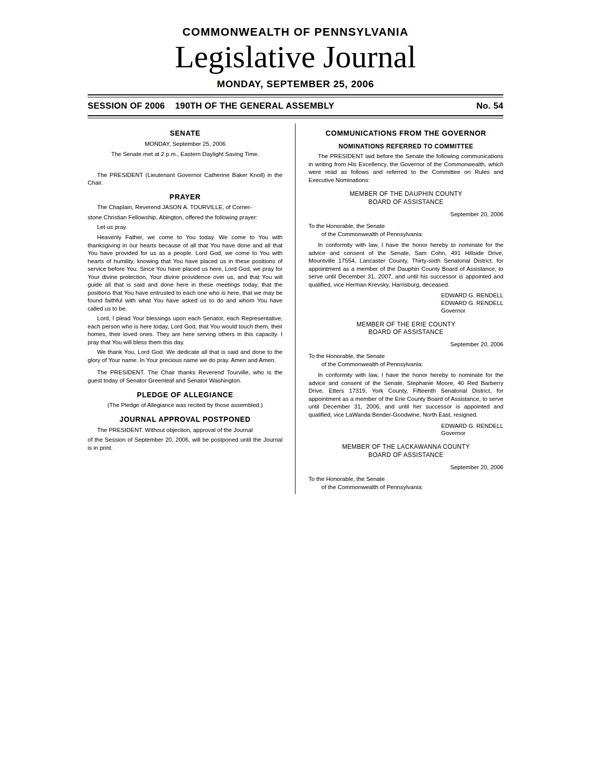COMMONWEALTH OF PENNSYLVANIA
Legislative Journal
MONDAY, SEPTEMBER 25, 2006
SESSION OF 2006 190TH OF THE GENERAL ASSEMBLY No. 54
SENATE
MONDAY, September 25, 2006
The Senate met at 2 p.m., Eastern Daylight Saving Time.
The PRESIDENT (Lieutenant Governor Catherine Baker Knoll) in the Chair.
PRAYER
The Chaplain, Reverend JASON A. TOURVILLE, of Corner-
stone Christian Fellowship, Abington, offered the following prayer:
Let us pray.
Heavenly Father, we come to You today. We come to You with thanksgiving in our hearts because of all that You have done and all that You have provided for us as a people. Lord God, we come to You with hearts of humility, knowing that You have placed us in these positions of service before You. Since You have placed us here, Lord God, we pray for Your divine protection, Your divine providence over us, and that You will guide all that is said and done here in these meetings today, that the positions that You have entrusted to each one who is here, that we may be found faithful with what You have asked us to do and whom You have called us to be.
Lord, I plead Your blessings upon each Senator, each Representative, each person who is here today, Lord God, that You would touch them, their homes, their loved ones. They are here serving others in this capacity. I pray that You will bless them this day.
We thank You, Lord God. We dedicate all that is said and done to the glory of Your name. In Your precious name we do pray. Amen and Amen.
The PRESIDENT. The Chair thanks Reverend Tourville, who is the guest today of Senator Greenleaf and Senator Washington.
PLEDGE OF ALLEGIANCE
(The Pledge of Allegiance was recited by those assembled.)
JOURNAL APPROVAL POSTPONED
The PRESIDENT. Without objection, approval of the Journal
of the Session of September 20, 2006, will be postponed until the Journal is in print.
COMMUNICATIONS FROM THE GOVERNOR
NOMINATIONS REFERRED TO COMMITTEE
The PRESIDENT laid before the Senate the following communications in writing from His Excellency, the Governor of the Commonwealth, which were read as follows and referred to the Committee on Rules and Executive Nominations:
MEMBER OF THE DAUPHIN COUNTY
BOARD OF ASSISTANCE
September 20, 2006
To the Honorable, the Senate
of the Commonwealth of Pennsylvania:
In conformity with law, I have the honor hereby to nominate for the advice and consent of the Senate, Sam Cohn, 491 Hillside Drive, Mountville 17554, Lancaster County, Thirty-sixth Senatorial District, for appointment as a member of the Dauphin County Board of Assistance, to serve until December 31, 2007, and until his successor is appointed and qualified, vice Herman Krevsky, Harrisburg, deceased.
EDWARD G. RENDELL
EDWARD G. RENDELL
Governor
MEMBER OF THE ERIE COUNTY
BOARD OF ASSISTANCE
September 20, 2006
To the Honorable, the Senate
of the Commonwealth of Pennsylvania:
In conformity with law, I have the honor hereby to nominate for the advice and consent of the Senate, Stephanie Moore, 40 Red Barberry Drive, Etters 17319, York County, Fifteenth Senatorial District, for appointment as a member of the Erie County Board of Assistance, to serve until December 31, 2006, and until her successor is appointed and qualified, vice LaWanda Bender-Goodwine, North East, resigned.
EDWARD G. RENDELL
Governor
MEMBER OF THE LACKAWANNA COUNTY
BOARD OF ASSISTANCE
September 20, 2006
To the Honorable, the Senate
of the Commonwealth of Pennsylvania: